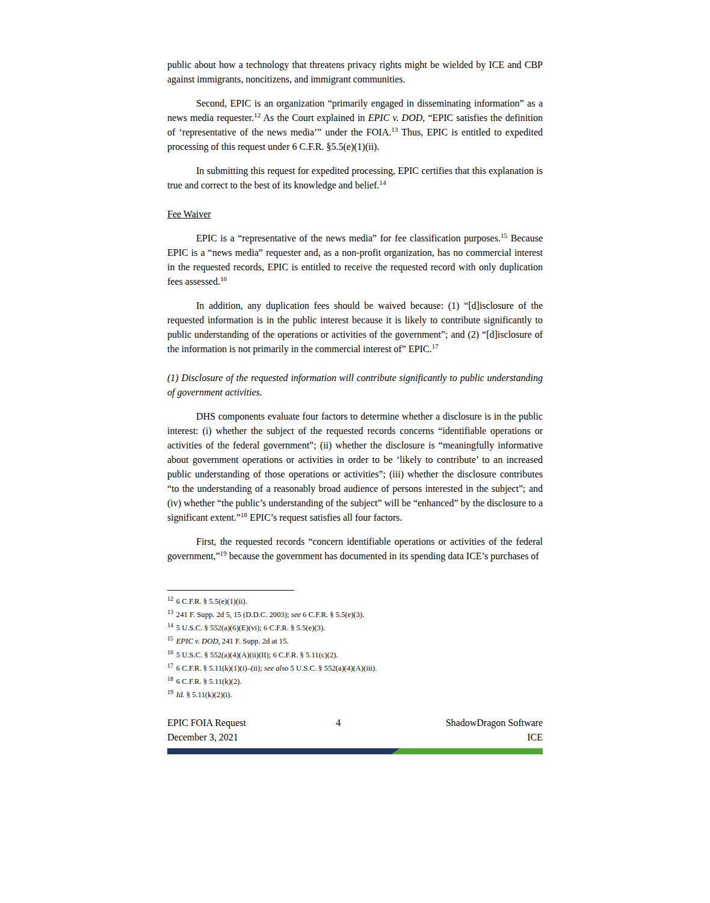public about how a technology that threatens privacy rights might be wielded by ICE and CBP against immigrants, noncitizens, and immigrant communities.
Second, EPIC is an organization “primarily engaged in disseminating information” as a news media requester.12 As the Court explained in EPIC v. DOD, “EPIC satisfies the definition of ‘representative of the news media’” under the FOIA.13 Thus, EPIC is entitled to expedited processing of this request under 6 C.F.R. §5.5(e)(1)(ii).
In submitting this request for expedited processing, EPIC certifies that this explanation is true and correct to the best of its knowledge and belief.14
Fee Waiver
EPIC is a “representative of the news media” for fee classification purposes.15 Because EPIC is a “news media” requester and, as a non-profit organization, has no commercial interest in the requested records, EPIC is entitled to receive the requested record with only duplication fees assessed.16
In addition, any duplication fees should be waived because: (1) “[d]isclosure of the requested information is in the public interest because it is likely to contribute significantly to public understanding of the operations or activities of the government”; and (2) “[d]isclosure of the information is not primarily in the commercial interest of” EPIC.17
(1) Disclosure of the requested information will contribute significantly to public understanding of government activities.
DHS components evaluate four factors to determine whether a disclosure is in the public interest: (i) whether the subject of the requested records concerns “identifiable operations or activities of the federal government”; (ii) whether the disclosure is “meaningfully informative about government operations or activities in order to be ‘likely to contribute’ to an increased public understanding of those operations or activities”; (iii) whether the disclosure contributes “to the understanding of a reasonably broad audience of persons interested in the subject”; and (iv) whether “the public’s understanding of the subject” will be “enhanced” by the disclosure to a significant extent.”18 EPIC’s request satisfies all four factors.
First, the requested records “concern identifiable operations or activities of the federal government,”19 because the government has documented in its spending data ICE’s purchases of
12 6 C.F.R. § 5.5(e)(1)(ii).
13 241 F. Supp. 2d 5, 15 (D.D.C. 2003); see 6 C.F.R. § 5.5(e)(3).
14 5 U.S.C. § 552(a)(6)(E)(vi); 6 C.F.R. § 5.5(e)(3).
15 EPIC v. DOD, 241 F. Supp. 2d at 15.
16 5 U.S.C. § 552(a)(4)(A)(ii)(II); 6 C.F.R. § 5.11(c)(2).
17 6 C.F.R. § 5.11(k)(1)(i)–(ii); see also 5 U.S.C. § 552(a)(4)(A)(iii).
18 6 C.F.R. § 5.11(k)(2).
19 Id. § 5.11(k)(2)(i).
| EPIC FOIA Request | 4 | ShadowDragon Software |
| December 3, 2021 | | ICE |